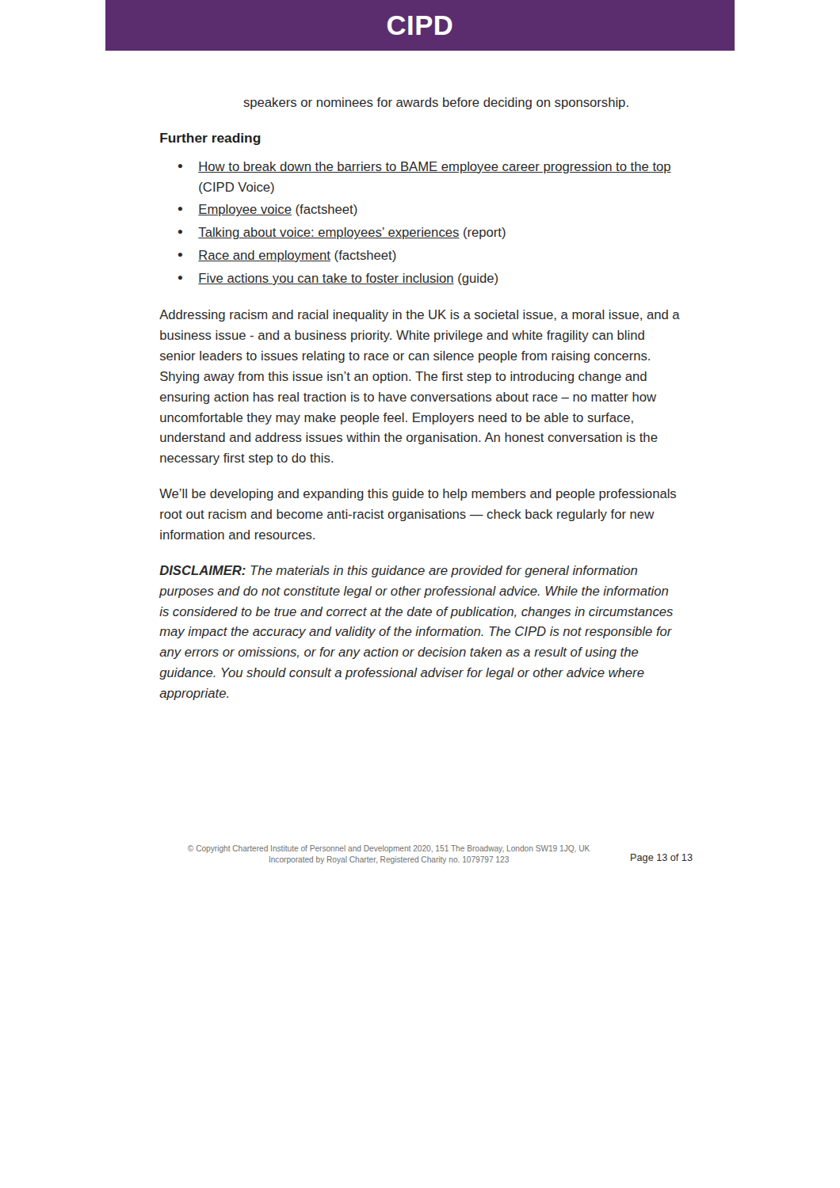CIPD
speakers or nominees for awards before deciding on sponsorship.
Further reading
How to break down the barriers to BAME employee career progression to the top (CIPD Voice)
Employee voice (factsheet)
Talking about voice: employees’ experiences (report)
Race and employment (factsheet)
Five actions you can take to foster inclusion (guide)
Addressing racism and racial inequality in the UK is a societal issue, a moral issue, and a business issue - and a business priority. White privilege and white fragility can blind senior leaders to issues relating to race or can silence people from raising concerns. Shying away from this issue isn’t an option. The first step to introducing change and ensuring action has real traction is to have conversations about race – no matter how uncomfortable they may make people feel. Employers need to be able to surface, understand and address issues within the organisation. An honest conversation is the necessary first step to do this.
We’ll be developing and expanding this guide to help members and people professionals root out racism and become anti-racist organisations — check back regularly for new information and resources.
DISCLAIMER: The materials in this guidance are provided for general information purposes and do not constitute legal or other professional advice. While the information is considered to be true and correct at the date of publication, changes in circumstances may impact the accuracy and validity of the information. The CIPD is not responsible for any errors or omissions, or for any action or decision taken as a result of using the guidance. You should consult a professional adviser for legal or other advice where appropriate.
© Copyright Chartered Institute of Personnel and Development 2020, 151 The Broadway, London SW19 1JQ, UK
Incorporated by Royal Charter, Registered Charity no. 1079797 123
Page 13 of 13